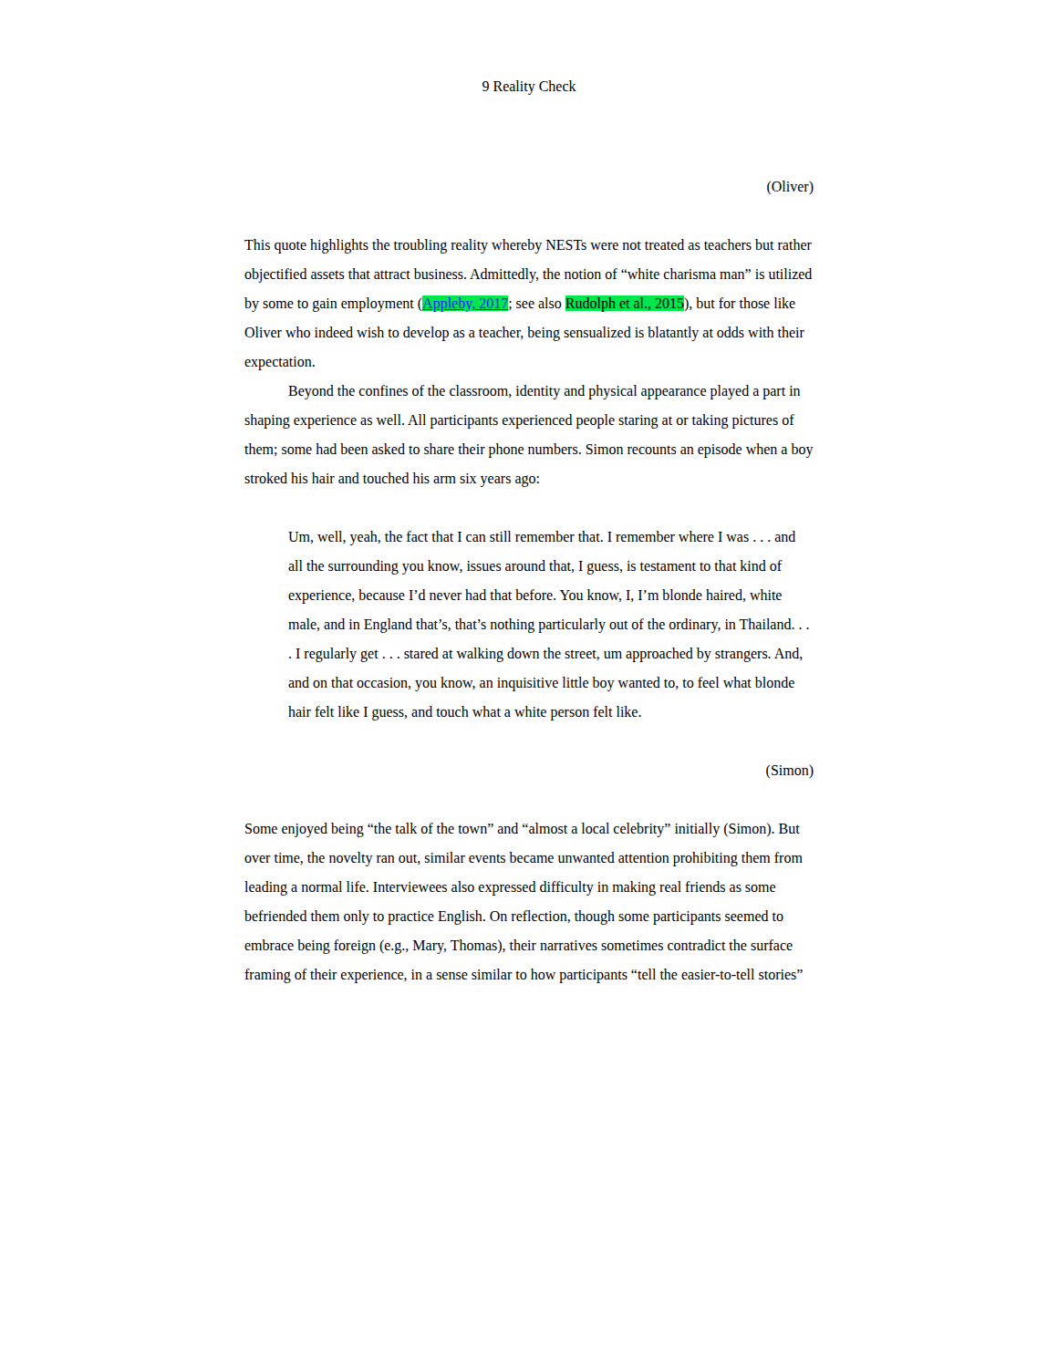9 Reality Check
(Oliver)
This quote highlights the troubling reality whereby NESTs were not treated as teachers but rather objectified assets that attract business. Admittedly, the notion of “white charisma man” is utilized by some to gain employment (Appleby, 2017; see also Rudolph et al., 2015), but for those like Oliver who indeed wish to develop as a teacher, being sensualized is blatantly at odds with their expectation.
Beyond the confines of the classroom, identity and physical appearance played a part in shaping experience as well. All participants experienced people staring at or taking pictures of them; some had been asked to share their phone numbers. Simon recounts an episode when a boy stroked his hair and touched his arm six years ago:
Um, well, yeah, the fact that I can still remember that. I remember where I was . . . and all the surrounding you know, issues around that, I guess, is testament to that kind of experience, because I’d never had that before. You know, I, I’m blonde haired, white male, and in England that’s, that’s nothing particularly out of the ordinary, in Thailand. . . . I regularly get . . . stared at walking down the street, um approached by strangers. And, and on that occasion, you know, an inquisitive little boy wanted to, to feel what blonde hair felt like I guess, and touch what a white person felt like.
(Simon)
Some enjoyed being “the talk of the town” and “almost a local celebrity” initially (Simon). But over time, the novelty ran out, similar events became unwanted attention prohibiting them from leading a normal life. Interviewees also expressed difficulty in making real friends as some befriended them only to practice English. On reflection, though some participants seemed to embrace being foreign (e.g., Mary, Thomas), their narratives sometimes contradict the surface framing of their experience, in a sense similar to how participants “tell the easier-to-tell stories”